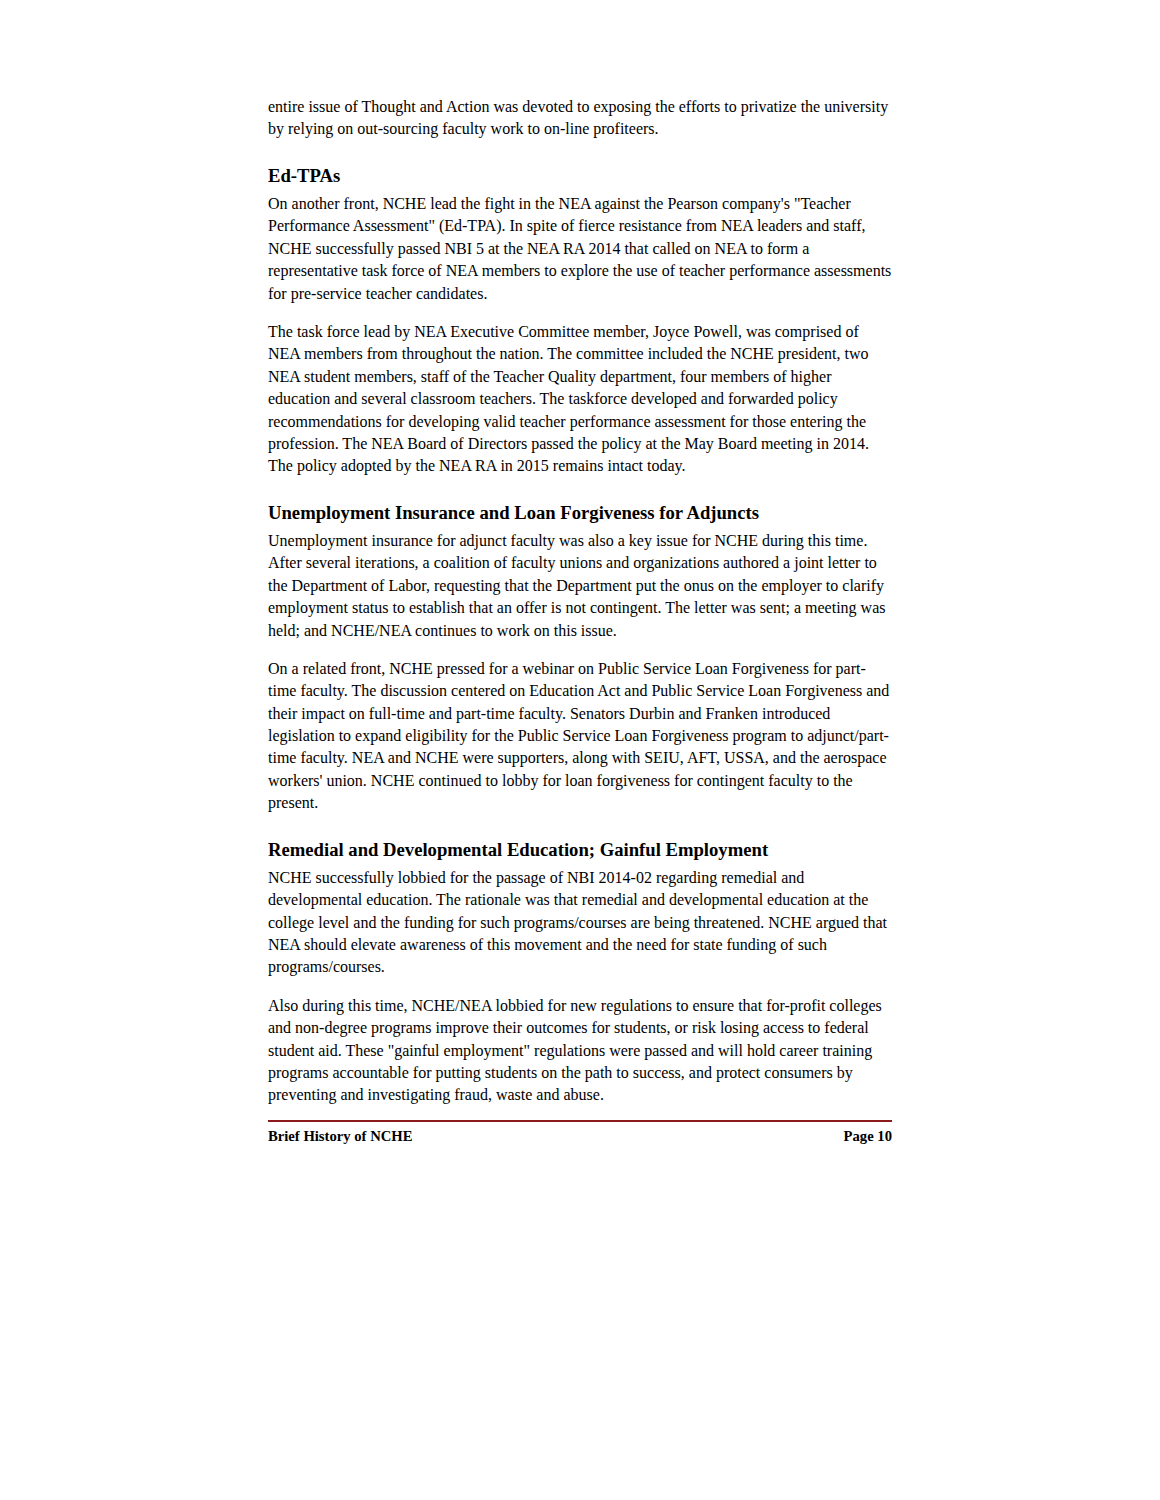entire issue of Thought and Action was devoted to exposing the efforts to privatize the university by relying on out-sourcing faculty work to on-line profiteers.
Ed-TPAs
On another front, NCHE lead the fight in the NEA against the Pearson company's "Teacher Performance Assessment" (Ed-TPA). In spite of fierce resistance from NEA leaders and staff, NCHE successfully passed NBI 5 at the NEA RA 2014 that called on NEA to form a representative task force of NEA members to explore the use of teacher performance assessments for pre-service teacher candidates.
The task force lead by NEA Executive Committee member, Joyce Powell, was comprised of NEA members from throughout the nation. The committee included the NCHE president, two NEA student members, staff of the Teacher Quality department, four members of higher education and several classroom teachers. The taskforce developed and forwarded policy recommendations for developing valid teacher performance assessment for those entering the profession. The NEA Board of Directors passed the policy at the May Board meeting in 2014. The policy adopted by the NEA RA in 2015 remains intact today.
Unemployment Insurance and Loan Forgiveness for Adjuncts
Unemployment insurance for adjunct faculty was also a key issue for NCHE during this time. After several iterations, a coalition of faculty unions and organizations authored a joint letter to the Department of Labor, requesting that the Department put the onus on the employer to clarify employment status to establish that an offer is not contingent. The letter was sent; a meeting was held; and NCHE/NEA continues to work on this issue.
On a related front, NCHE pressed for a webinar on Public Service Loan Forgiveness for part-time faculty. The discussion centered on Education Act and Public Service Loan Forgiveness and their impact on full-time and part-time faculty. Senators Durbin and Franken introduced legislation to expand eligibility for the Public Service Loan Forgiveness program to adjunct/part-time faculty. NEA and NCHE were supporters, along with SEIU, AFT, USSA, and the aerospace workers' union. NCHE continued to lobby for loan forgiveness for contingent faculty to the present.
Remedial and Developmental Education; Gainful Employment
NCHE successfully lobbied for the passage of NBI 2014-02 regarding remedial and developmental education. The rationale was that remedial and developmental education at the college level and the funding for such programs/courses are being threatened. NCHE argued that NEA should elevate awareness of this movement and the need for state funding of such programs/courses.
Also during this time, NCHE/NEA lobbied for new regulations to ensure that for-profit colleges and non-degree programs improve their outcomes for students, or risk losing access to federal student aid. These "gainful employment" regulations were passed and will hold career training programs accountable for putting students on the path to success, and protect consumers by preventing and investigating fraud, waste and abuse.
Brief History of NCHE Page 10